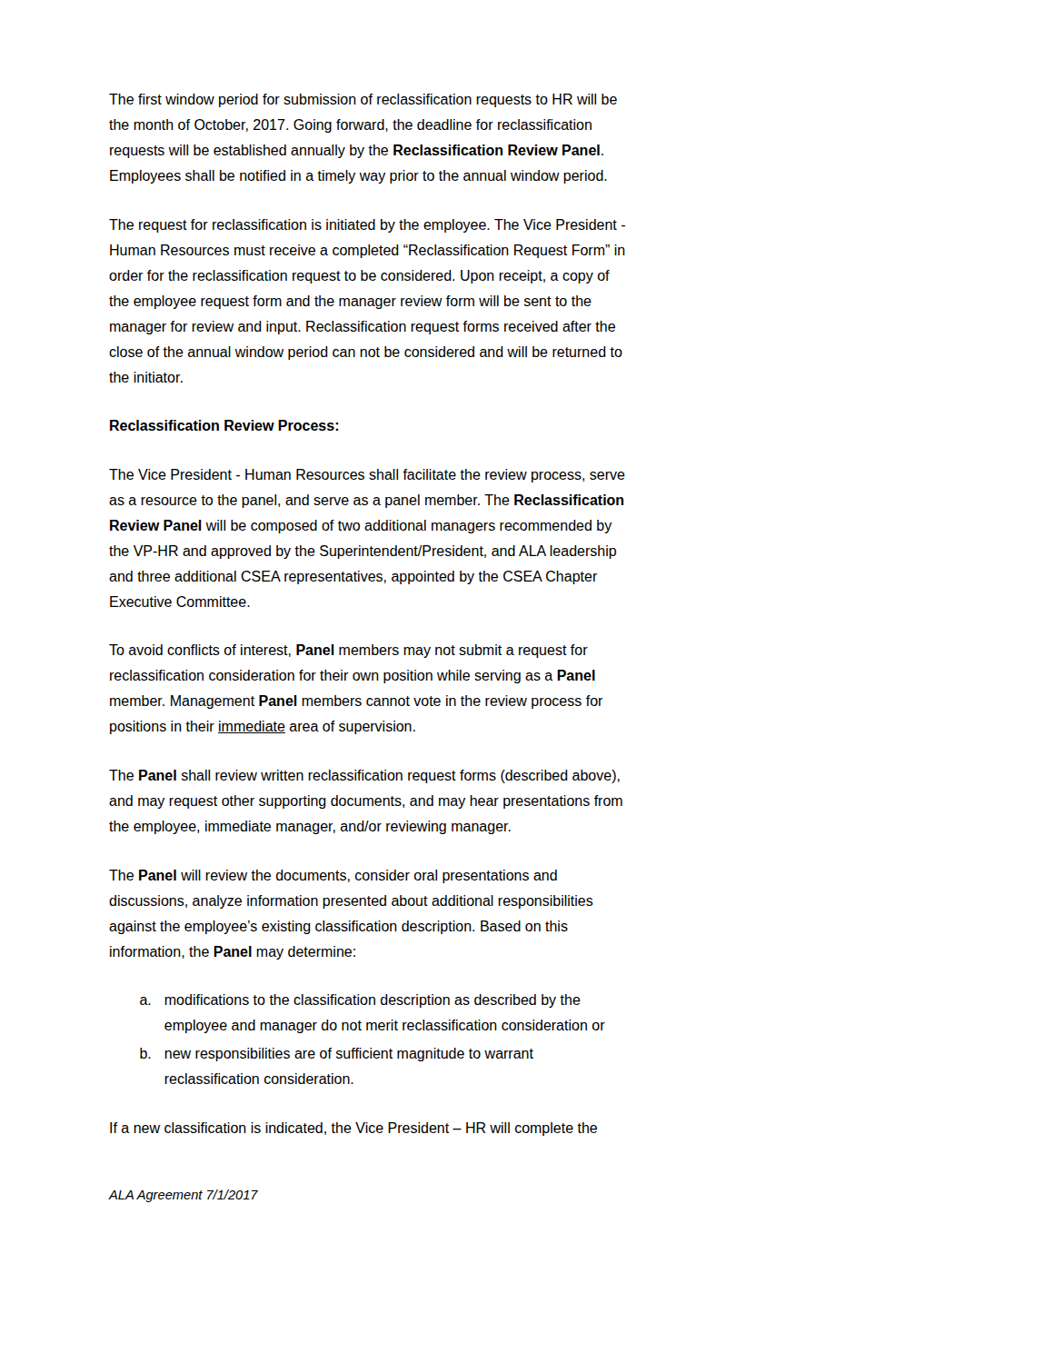The first window period for submission of reclassification requests to HR will be the month of October, 2017. Going forward, the deadline for reclassification requests will be established annually by the Reclassification Review Panel. Employees shall be notified in a timely way prior to the annual window period.
The request for reclassification is initiated by the employee. The Vice President - Human Resources must receive a completed “Reclassification Request Form” in order for the reclassification request to be considered. Upon receipt, a copy of the employee request form and the manager review form will be sent to the manager for review and input. Reclassification request forms received after the close of the annual window period can not be considered and will be returned to the initiator.
Reclassification Review Process:
The Vice President - Human Resources shall facilitate the review process, serve as a resource to the panel, and serve as a panel member. The Reclassification Review Panel will be composed of two additional managers recommended by the VP-HR and approved by the Superintendent/President, and ALA leadership and three additional CSEA representatives, appointed by the CSEA Chapter Executive Committee.
To avoid conflicts of interest, Panel members may not submit a request for reclassification consideration for their own position while serving as a Panel member. Management Panel members cannot vote in the review process for positions in their immediate area of supervision.
The Panel shall review written reclassification request forms (described above), and may request other supporting documents, and may hear presentations from the employee, immediate manager, and/or reviewing manager.
The Panel will review the documents, consider oral presentations and discussions, analyze information presented about additional responsibilities against the employee’s existing classification description. Based on this information, the Panel may determine:
modifications to the classification description as described by the employee and manager do not merit reclassification consideration or
new responsibilities are of sufficient magnitude to warrant reclassification consideration.
If a new classification is indicated, the Vice President – HR will complete the
ALA Agreement 7/1/2017